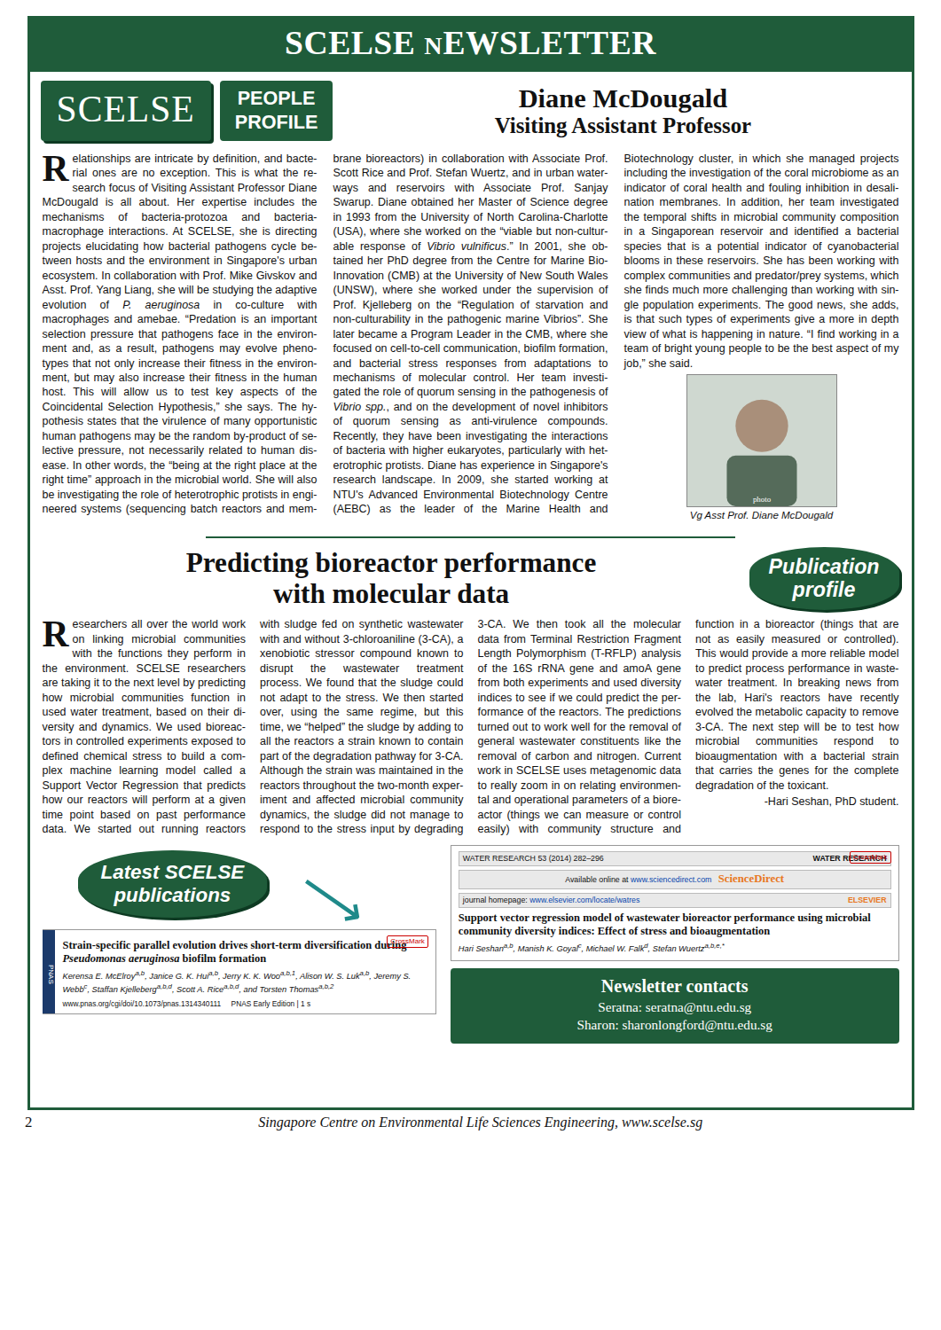SCELSE NEWSLETTER
SCELSE
PEOPLE PROFILE
Diane McDougald
Visiting Assistant Professor
Relationships are intricate by definition, and bacterial ones are no exception. This is what the research focus of Visiting Assistant Professor Diane McDougald is all about. Her expertise includes the mechanisms of bacteria-protozoa and bacteria-macrophage interactions. At SCELSE, she is directing projects elucidating how bacterial pathogens cycle between hosts and the environment in Singapore's urban ecosystem. In collaboration with Prof. Mike Givskov and Asst. Prof. Yang Liang, she will be studying the adaptive evolution of P. aeruginosa in co-culture with macrophages and amebae. “Predation is an important selection pressure that pathogens face in the environment and, as a result, pathogens may evolve phenotypes that not only increase their fitness in the environment, but may also increase their fitness in the human host. This will allow us to test key aspects of the Coincidental Selection Hypothesis,” she says. The hypothesis states that the virulence of many opportunistic human pathogens may be the random by-product of selective pressure, not necessarily related to human disease. In other words, the “being at the right place at the right time” approach in the microbial world. She will also be investigating the role of heterotrophic protists in engineered systems (sequencing batch reactors and membrane bioreactors) in collaboration with Associate Prof. Scott Rice and Prof. Stefan Wuertz, and in urban waterways and reservoirs with Associate Prof. Sanjay Swarup. Diane obtained her Master of Science degree in 1993 from the University of North Carolina-Charlotte (USA), where she worked on the “viable but non-culturable response of Vibrio vulnificus.” In 2001, she obtained her PhD degree from the Centre for Marine Bio-Innovation (CMB) at the University of New South Wales (UNSW), where she worked under the supervision of Prof. Kjelleberg on the “Regulation of starvation and non-culturability in the pathogenic marine Vibrios”. She later became a Program Leader in the CMB, where she focused on cell-to-cell communication, biofilm formation, and bacterial stress responses from adaptations to mechanisms of molecular control. Her team investigated the role of quorum sensing in the pathogenesis of Vibrio spp., and on the development of novel inhibitors of quorum sensing as anti-virulence compounds. Recently, they have been investigating the interactions of bacteria with higher eukaryotes, particularly with heterotrophic protists. Diane has experience in Singapore's research landscape. In 2009, she started working at NTU's Advanced Environmental Biotechnology Centre (AEBC) as the leader of the Marine Health and Biotechnology cluster, in which she managed projects including the investigation of the coral microbiome as an indicator of coral health and fouling inhibition in desalination membranes. In addition, her team investigated the temporal shifts in microbial community composition in a Singaporean reservoir and identified a bacterial species that is a potential indicator of cyanobacterial blooms in these reservoirs. She has been working with complex communities and predator/prey systems, which she finds much more challenging than working with single population experiments. The good news, she adds, is that such types of experiments give a more in depth view of what is happening in nature. “I find working in a team of bright young people to be the best aspect of my job,” she said.
Vg Asst Prof. Diane McDougald
Predicting bioreactor performance
with molecular data
Publication
profile
Researchers all over the world work on linking microbial communities with the functions they perform in the environment. SCELSE researchers are taking it to the next level by predicting how microbial communities function in used water treatment, based on their diversity and dynamics. We used bioreactors in controlled experiments exposed to defined chemical stress to build a complex machine learning model called a Support Vector Regression that predicts how our reactors will perform at a given time point based on past performance data. We started out running reactors with sludge fed on synthetic wastewater with and without 3-chloroaniline (3-CA), a xenobiotic stressor compound known to disrupt the wastewater treatment process. We found that the sludge could not adapt to the stress. We then started over, using the same regime, but this time, we “helped” the sludge by adding to all the reactors a strain known to contain part of the degradation pathway for 3-CA. Although the strain was maintained in the reactors throughout the two-month experiment and affected microbial community dynamics, the sludge did not manage to respond to the stress input by degrading 3-CA. We then took all the molecular data from Terminal Restriction Fragment Length Polymorphism (T-RFLP) analysis of the 16S rRNA gene and amoA gene from both experiments and used diversity indices to see if we could predict the performance of the reactors. The predictions turned out to work well for the removal of general wastewater constituents like the removal of carbon and nitrogen. Current work in SCELSE uses metagenomic data to really zoom in on relating environmental and operational parameters of a bioreactor (things we can measure or control easily) with community structure and function in a bioreactor (things that are not as easily measured or controlled). This would provide a more reliable model to predict process performance in wastewater treatment. In breaking news from the lab, Hari's reactors have recently evolved the metabolic capacity to remove 3-CA. The next step will be to test how microbial communities respond to bioaugmentation with a bacterial strain that carries the genes for the complete degradation of the toxicant.
-Hari Seshan, PhD student.
Latest SCELSE
publications
⟶
PNAS
CrossMark
Strain-specific parallel evolution drives short-term diversification during Pseudomonas aeruginosa biofilm formation
Kerensa E. McElroya,b, Janice G. K. Huia,b, Jerry K. K. Wooa,b,1, Alison W. S. Luka,b, Jeremy S. Webbc, Staffan Kjelleberga,b,d, Scott A. Ricea,b,d, and Torsten Thomasa,b,2
www.pnas.org/cgi/doi/10.1073/pnas.1314340111 PNAS Early Edition | 1 s
WATER RESEARCH 53 (2014) 282–296 WATER RESEARCH
Available online at www.sciencedirect.com ScienceDirect
journal homepage: www.elsevier.com/locate/watres ELSEVIER
CrossMark
Support vector regression model of wastewater bioreactor performance using microbial community diversity indices: Effect of stress and bioaugmentation
Hari Seshana,b, Manish K. Goyalc, Michael W. Falkd, Stefan Wuertza,b,e,*
Newsletter contacts
Seratna: seratna@ntu.edu.sg
Sharon: sharonlongford@ntu.edu.sg
2 Singapore Centre on Environmental Life Sciences Engineering, www.scelse.sg